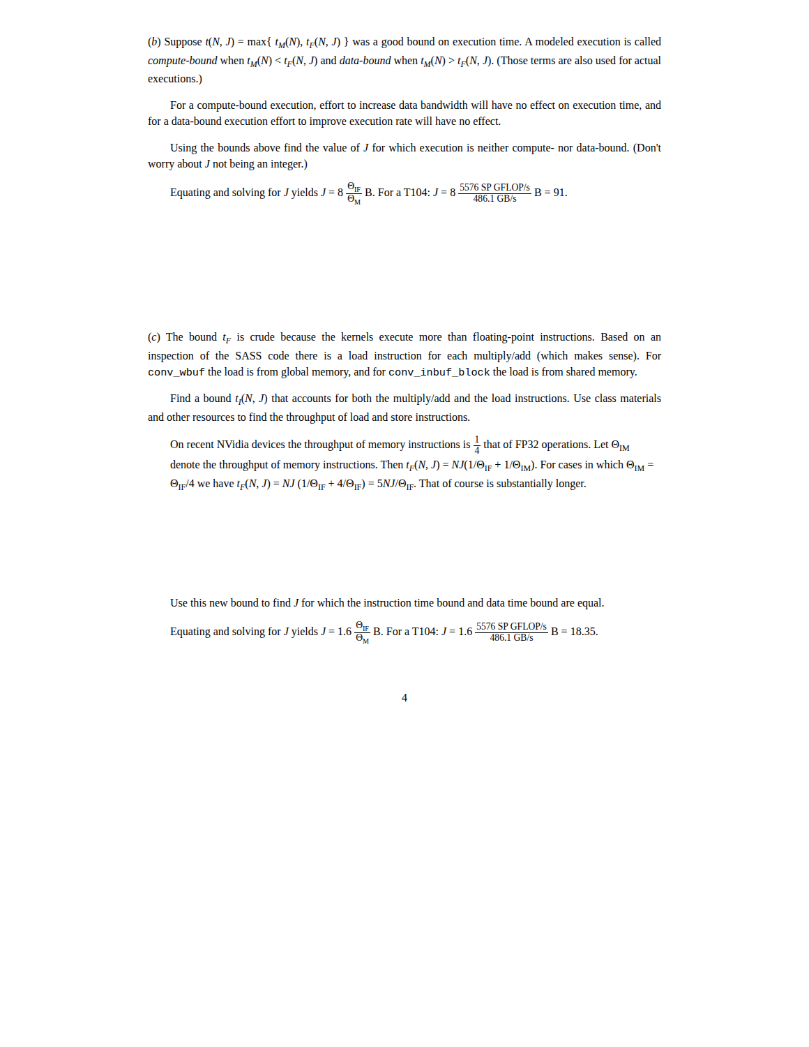(b) Suppose t(N, J) = max{ tM(N), tF(N, J) } was a good bound on execution time. A modeled execution is called compute-bound when tM(N) < tF(N, J) and data-bound when tM(N) > tF(N, J). (Those terms are also used for actual executions.)
For a compute-bound execution, effort to increase data bandwidth will have no effect on execution time, and for a data-bound execution effort to improve execution rate will have no effect.
Using the bounds above find the value of J for which execution is neither compute- nor data-bound. (Don't worry about J not being an integer.)
Equating and solving for J yields J = 8 ΘIF ΘM B. For a T104: J = 8 5576 SP GFLOP/s 486.1 GB/s B = 91.
(c) The bound tF is crude because the kernels execute more than floating-point instructions. Based on an inspection of the SASS code there is a load instruction for each multiply/add (which makes sense). For conv_wbuf the load is from global memory, and for conv_inbuf_block the load is from shared memory.
Find a bound tI(N, J) that accounts for both the multiply/add and the load instructions. Use class materials and other resources to find the throughput of load and store instructions.
On recent NVidia devices the throughput of memory instructions is 14 that of FP32 operations. Let ΘIM denote the throughput of memory instructions. Then tF(N, J) = NJ(1/ΘIF + 1/ΘIM). For cases in which ΘIM = ΘIF/4 we have tF(N, J) = NJ (1/ΘIF + 4/ΘIF) = 5NJ/ΘIF. That of course is substantially longer.
Use this new bound to find J for which the instruction time bound and data time bound are equal.
Equating and solving for J yields J = 1.6 ΘIF ΘM B. For a T104: J = 1.6 5576 SP GFLOP/s 486.1 GB/s B = 18.35.
4